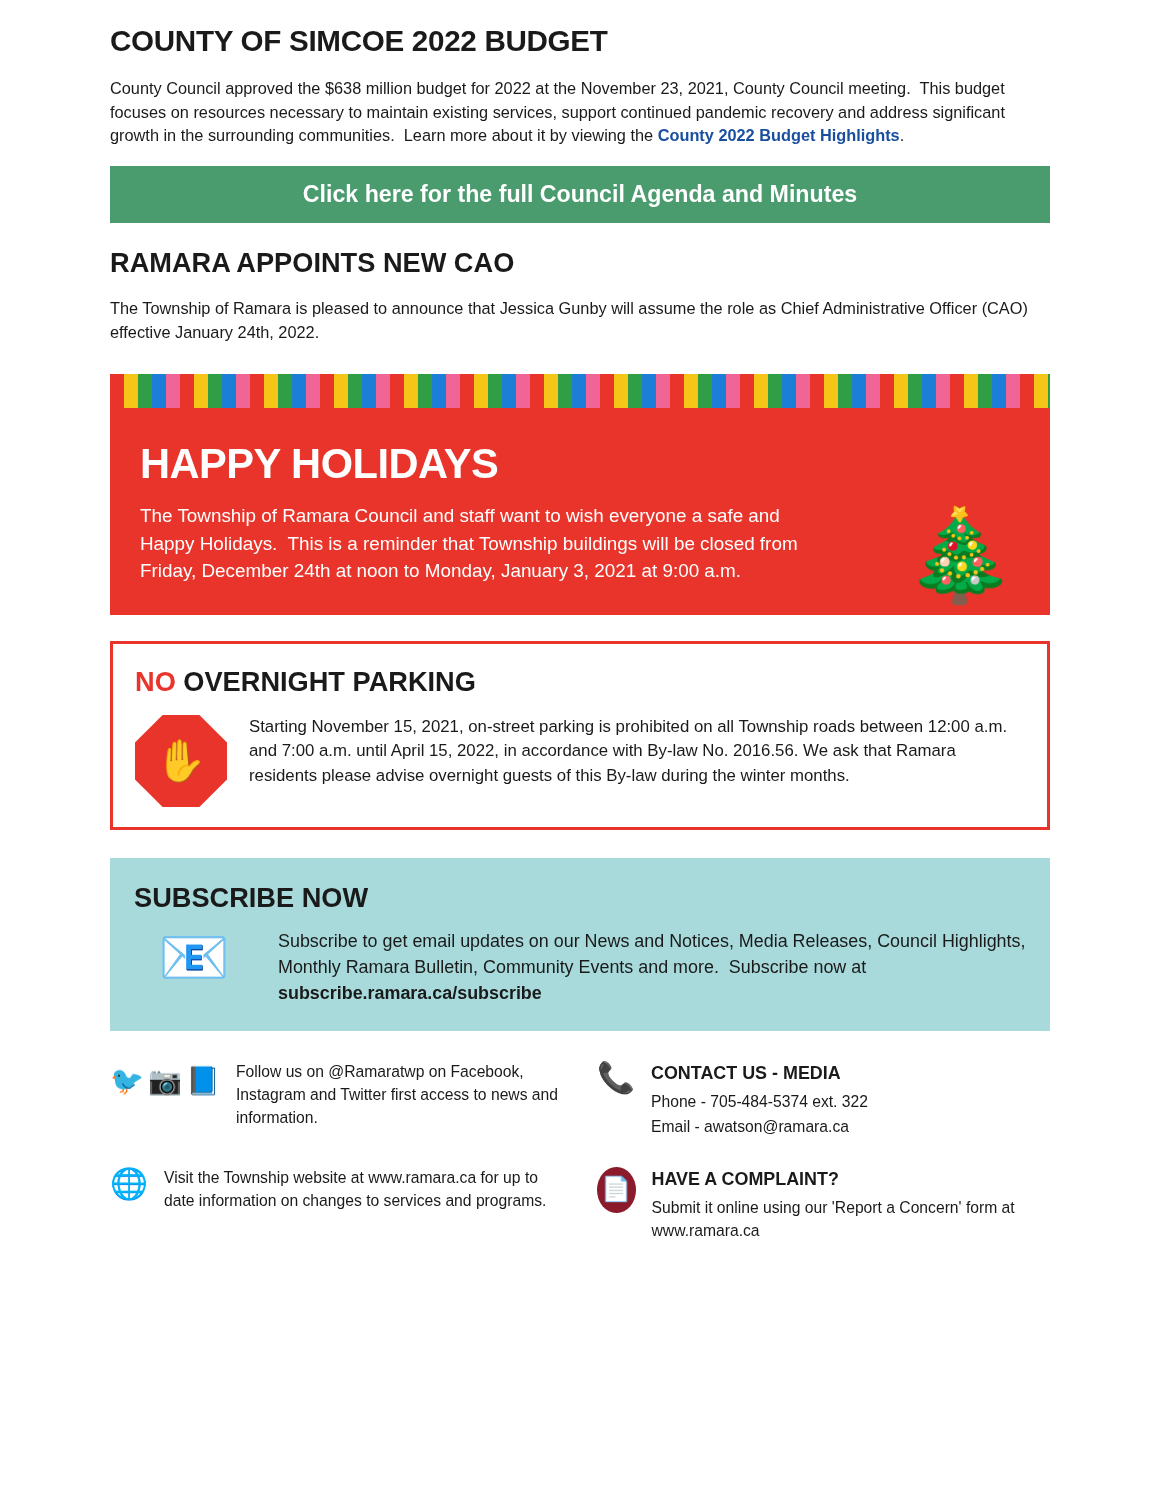COUNTY OF SIMCOE 2022 BUDGET
County Council approved the $638 million budget for 2022 at the November 23, 2021, County Council meeting. This budget focuses on resources necessary to maintain existing services, support continued pandemic recovery and address significant growth in the surrounding communities. Learn more about it by viewing the County 2022 Budget Highlights.
Click here for the full Council Agenda and Minutes
RAMARA APPOINTS NEW CAO
The Township of Ramara is pleased to announce that Jessica Gunby will assume the role as Chief Administrative Officer (CAO) effective January 24th, 2022.
HAPPY HOLIDAYS
The Township of Ramara Council and staff want to wish everyone a safe and Happy Holidays. This is a reminder that Township buildings will be closed from Friday, December 24th at noon to Monday, January 3, 2021 at 9:00 a.m.
🎄
NO OVERNIGHT PARKING
✋
Starting November 15, 2021, on-street parking is prohibited on all Township roads between 12:00 a.m. and 7:00 a.m. until April 15, 2022, in accordance with By-law No. 2016.56. We ask that Ramara residents please advise overnight guests of this By-law during the winter months.
SUBSCRIBE NOW
📧
Subscribe to get email updates on our News and Notices, Media Releases, Council Highlights, Monthly Ramara Bulletin, Community Events and more. Subscribe now at subscribe.ramara.ca/subscribe
🐦📷📘
Follow us on @Ramaratwp on Facebook, Instagram and Twitter first access to news and information.
📞
CONTACT US - MEDIA
Phone - 705-484-5374 ext. 322
Email - awatson@ramara.ca
🌐
Visit the Township website at www.ramara.ca for up to date information on changes to services and programs.
📄
HAVE A COMPLAINT?
Submit it online using our 'Report a Concern' form at www.ramara.ca